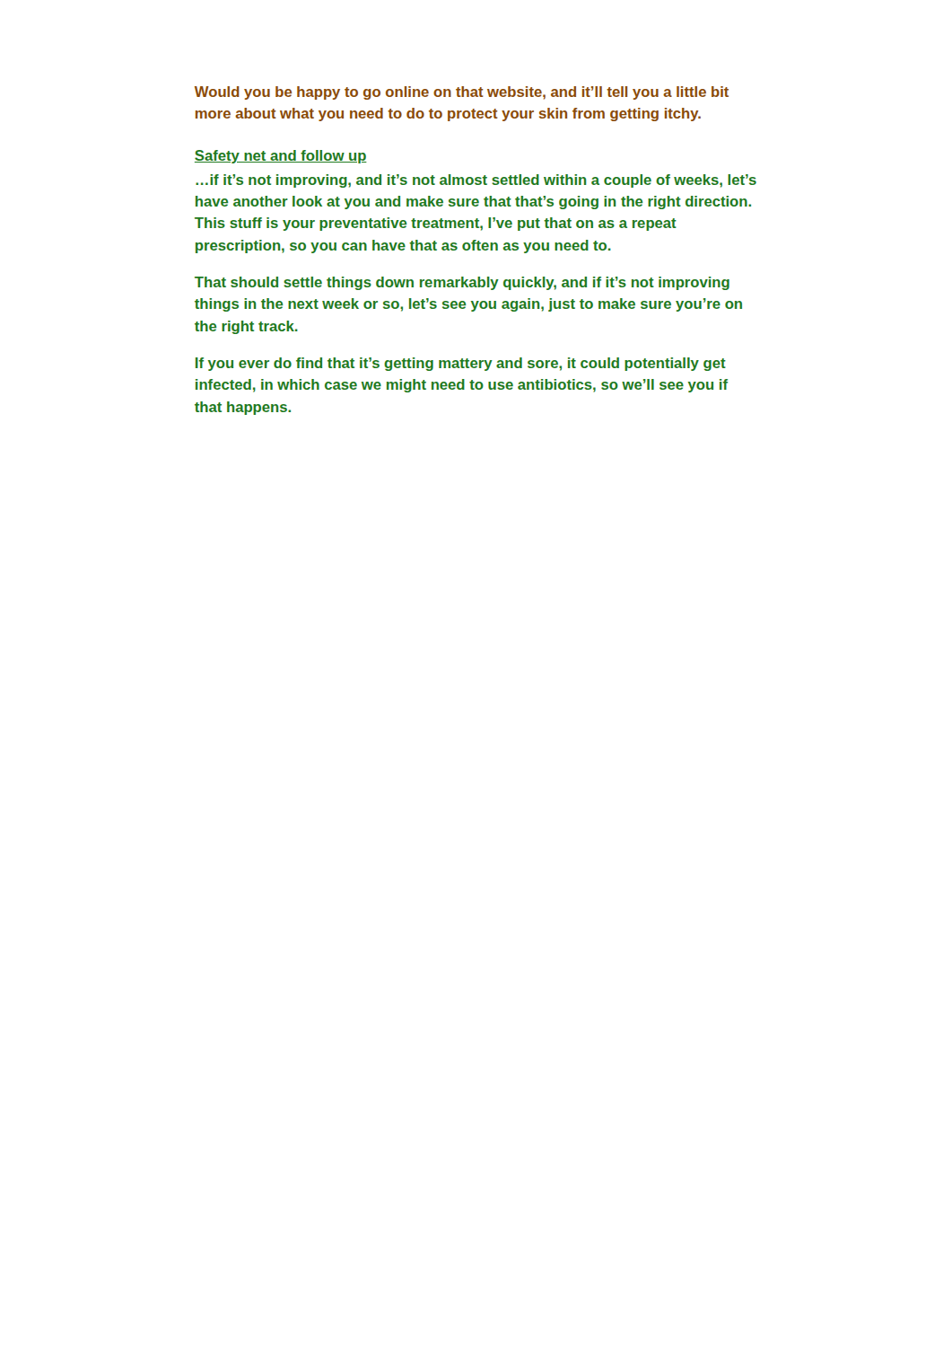Would you be happy to go online on that website, and it’ll tell you a little bit more about what you need to do to protect your skin from getting itchy.
Safety net and follow up
…if it’s not improving, and it’s not almost settled within a couple of weeks, let’s have another look at you and make sure that that’s going in the right direction. This stuff is your preventative treatment, I’ve put that on as a repeat prescription, so you can have that as often as you need to.
That should settle things down remarkably quickly, and if it’s not improving things in the next week or so, let’s see you again, just to make sure you’re on the right track.
If you ever do find that it’s getting mattery and sore, it could potentially get infected, in which case we might need to use antibiotics, so we’ll see you if that happens.